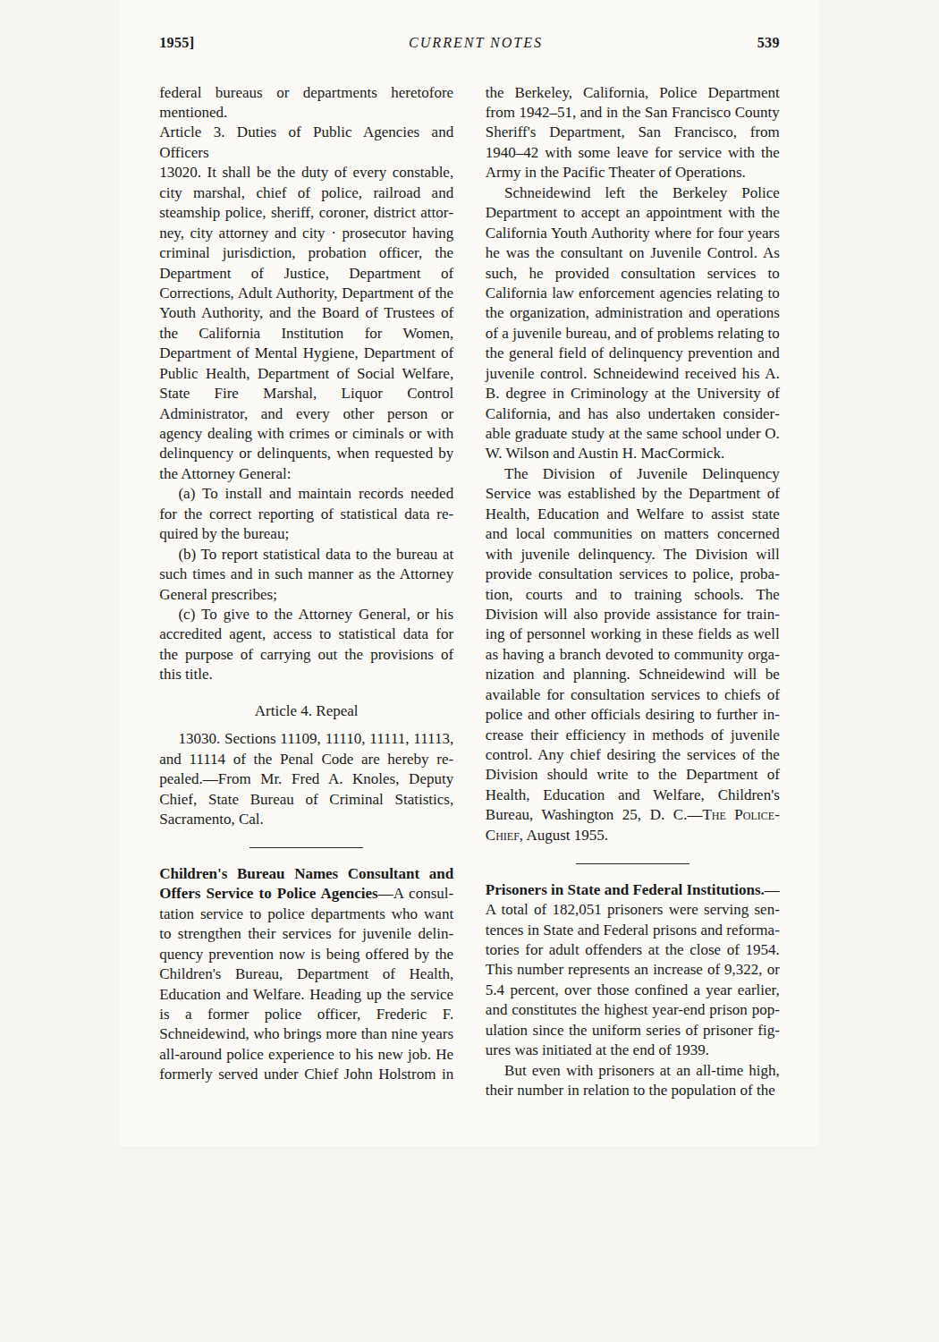1955] CURRENT NOTES 539
federal bureaus or departments heretofore mentioned.
Article 3. Duties of Public Agencies and Officers
13020. It shall be the duty of every constable, city marshal, chief of police, railroad and steamship police, sheriff, coroner, district attorney, city attorney and city · prosecutor having criminal jurisdiction, probation officer, the Department of Justice, Department of Corrections, Adult Authority, Department of the Youth Authority, and the Board of Trustees of the California Institution for Women, Department of Mental Hygiene, Department of Public Health, Department of Social Welfare, State Fire Marshal, Liquor Control Administrator, and every other person or agency dealing with crimes or ciminals or with delinquency or delinquents, when requested by the Attorney General:
(a) To install and maintain records needed for the correct reporting of statistical data required by the bureau;
(b) To report statistical data to the bureau at such times and in such manner as the Attorney General prescribes;
(c) To give to the Attorney General, or his accredited agent, access to statistical data for the purpose of carrying out the provisions of this title.
Article 4. Repeal
13030. Sections 11109, 11110, 11111, 11113, and 11114 of the Penal Code are hereby repealed.—From Mr. Fred A. Knoles, Deputy Chief, State Bureau of Criminal Statistics, Sacramento, Cal.
Children's Bureau Names Consultant and Offers Service to Police Agencies—A consultation service to police departments who want to strengthen their services for juvenile delinquency prevention now is being offered by the Children's Bureau, Department of Health, Education and Welfare. Heading up the service is a former police officer, Frederic F. Schneidewind, who brings more than nine years all-around police experience to his new job. He formerly served under Chief John Holstrom in the Berkeley, California, Police Department from 1942–51, and in the San Francisco County Sheriff's Department, San Francisco, from 1940–42 with some leave for service with the Army in the Pacific Theater of Operations.
Schneidewind left the Berkeley Police Department to accept an appointment with the California Youth Authority where for four years he was the consultant on Juvenile Control. As such, he provided consultation services to California law enforcement agencies relating to the organization, administration and operations of a juvenile bureau, and of problems relating to the general field of delinquency prevention and juvenile control. Schneidewind received his A. B. degree in Criminology at the University of California, and has also undertaken considerable graduate study at the same school under O. W. Wilson and Austin H. MacCormick.
The Division of Juvenile Delinquency Service was established by the Department of Health, Education and Welfare to assist state and local communities on matters concerned with juvenile delinquency. The Division will provide consultation services to police, probation, courts and to training schools. The Division will also provide assistance for training of personnel working in these fields as well as having a branch devoted to community organization and planning. Schneidewind will be available for consultation services to chiefs of police and other officials desiring to further increase their efficiency in methods of juvenile control. Any chief desiring the services of the Division should write to the Department of Health, Education and Welfare, Children's Bureau, Washington 25, D. C.—The Police-Chief, August 1955.
Prisoners in State and Federal Institutions.—A total of 182,051 prisoners were serving sentences in State and Federal prisons and reformatories for adult offenders at the close of 1954. This number represents an increase of 9,322, or 5.4 percent, over those confined a year earlier, and constitutes the highest year-end prison population since the uniform series of prisoner figures was initiated at the end of 1939.
But even with prisoners at an all-time high, their number in relation to the population of the